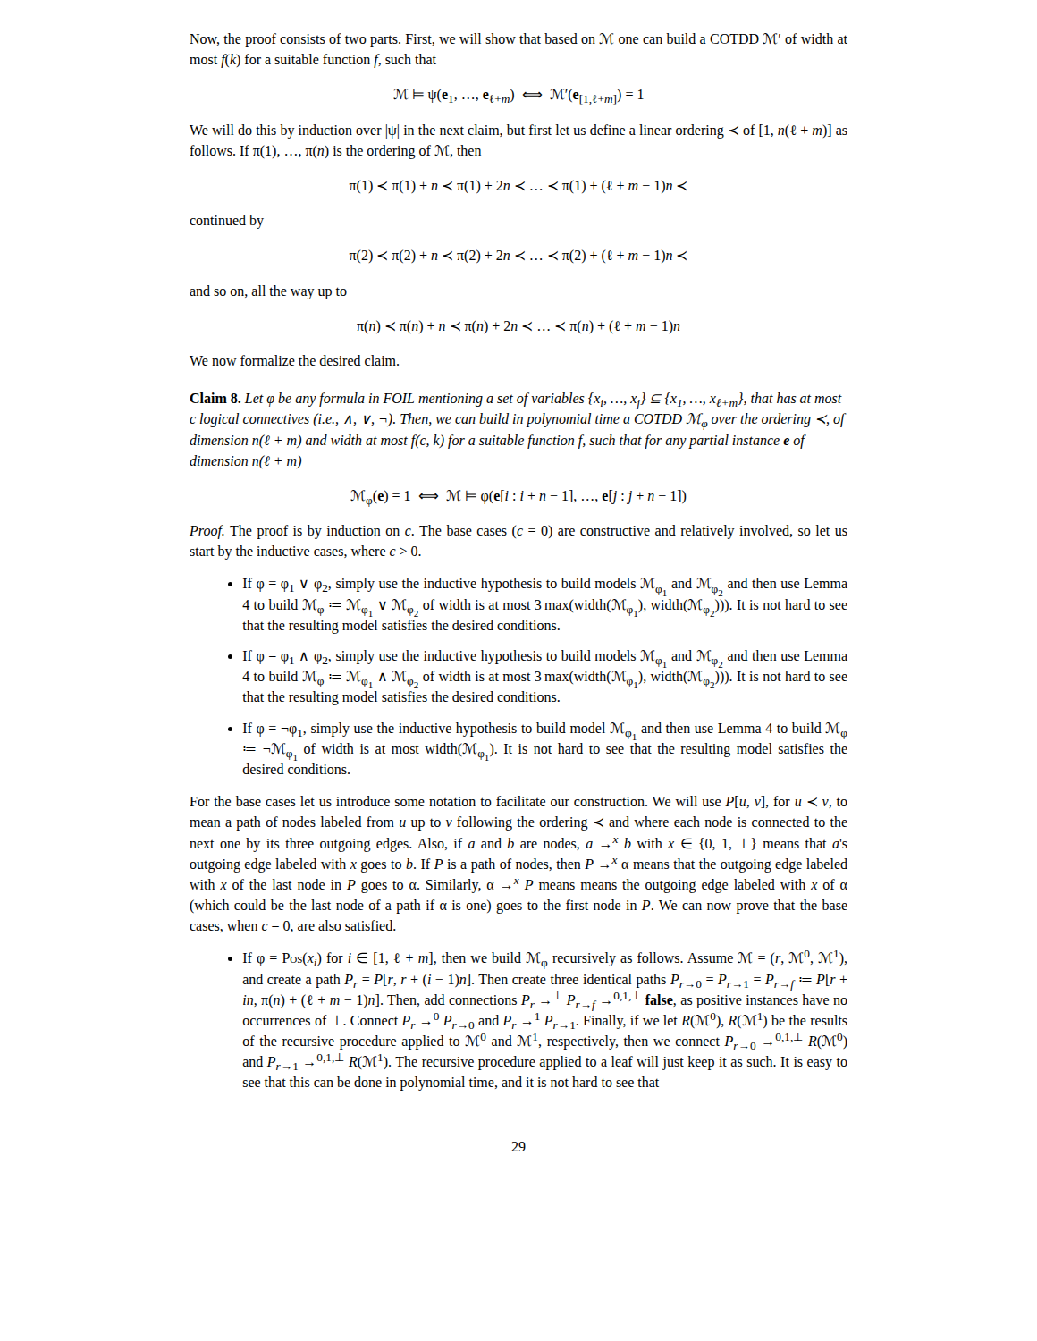Now, the proof consists of two parts. First, we will show that based on ℳ one can build a COTDD ℳ′ of width at most f(k) for a suitable function f, such that
ℳ ⊨ ψ(e1, …, eℓ+m) ⟺ ℳ′(e[1,ℓ+m]) = 1
We will do this by induction over |ψ| in the next claim, but first let us define a linear ordering ≺ of [1, n(ℓ + m)] as follows. If π(1), …, π(n) is the ordering of ℳ, then
π(1) ≺ π(1) + n ≺ π(1) + 2n ≺ … ≺ π(1) + (ℓ + m − 1)n ≺
continued by
π(2) ≺ π(2) + n ≺ π(2) + 2n ≺ … ≺ π(2) + (ℓ + m − 1)n ≺
and so on, all the way up to
π(n) ≺ π(n) + n ≺ π(n) + 2n ≺ … ≺ π(n) + (ℓ + m − 1)n
We now formalize the desired claim.
Claim 8. Let φ be any formula in FOIL mentioning a set of variables {xi, …, xj} ⊆ {x1, …, xℓ+m}, that has at most c logical connectives (i.e., ∧, ∨, ¬). Then, we can build in polynomial time a COTDD ℳφ over the ordering ≺, of dimension n(ℓ + m) and width at most f(c, k) for a suitable function f, such that for any partial instance e of dimension n(ℓ + m)
ℳφ(e) = 1 ⟺ ℳ ⊨ φ(e[i : i + n − 1], …, e[j : j + n − 1])
Proof. The proof is by induction on c. The base cases (c = 0) are constructive and relatively involved, so let us start by the inductive cases, where c > 0.
If φ = φ1 ∨ φ2, simply use the inductive hypothesis to build models ℳφ1 and ℳφ2 and then use Lemma 4 to build ℳφ ≔ ℳφ1 ∨ ℳφ2 of width is at most 3 max(width(ℳφ1), width(ℳφ2))). It is not hard to see that the resulting model satisfies the desired conditions.
If φ = φ1 ∧ φ2, simply use the inductive hypothesis to build models ℳφ1 and ℳφ2 and then use Lemma 4 to build ℳφ ≔ ℳφ1 ∧ ℳφ2 of width is at most 3 max(width(ℳφ1), width(ℳφ2))). It is not hard to see that the resulting model satisfies the desired conditions.
If φ = ¬φ1, simply use the inductive hypothesis to build model ℳφ1 and then use Lemma 4 to build ℳφ ≔ ¬ℳφ1 of width is at most width(ℳφ1). It is not hard to see that the resulting model satisfies the desired conditions.
For the base cases let us introduce some notation to facilitate our construction. We will use P[u, v], for u ≺ v, to mean a path of nodes labeled from u up to v following the ordering ≺ and where each node is connected to the next one by its three outgoing edges. Also, if a and b are nodes, a →x b with x ∈ {0, 1, ⊥} means that a's outgoing edge labeled with x goes to b. If P is a path of nodes, then P →x α means that the outgoing edge labeled with x of the last node in P goes to α. Similarly, α →x P means means the outgoing edge labeled with x of α (which could be the last node of a path if α is one) goes to the first node in P. We can now prove that the base cases, when c = 0, are also satisfied.
If φ = Pos(xi) for i ∈ [1, ℓ + m], then we build ℳφ recursively as follows. Assume ℳ = (r, ℳ0, ℳ1), and create a path Pr = P[r, r + (i − 1)n]. Then create three identical paths Pr→0 = Pr→1 = Pr→f ≔ P[r + in, π(n) + (ℓ + m − 1)n]. Then, add connections Pr →⊥ Pr→f →0,1,⊥ false, as positive instances have no occurrences of ⊥. Connect Pr →0 Pr→0 and Pr →1 Pr→1. Finally, if we let R(ℳ0), R(ℳ1) be the results of the recursive procedure applied to ℳ0 and ℳ1, respectively, then we connect Pr→0 →0,1,⊥ R(ℳ0) and Pr→1 →0,1,⊥ R(ℳ1). The recursive procedure applied to a leaf will just keep it as such. It is easy to see that this can be done in polynomial time, and it is not hard to see that
29